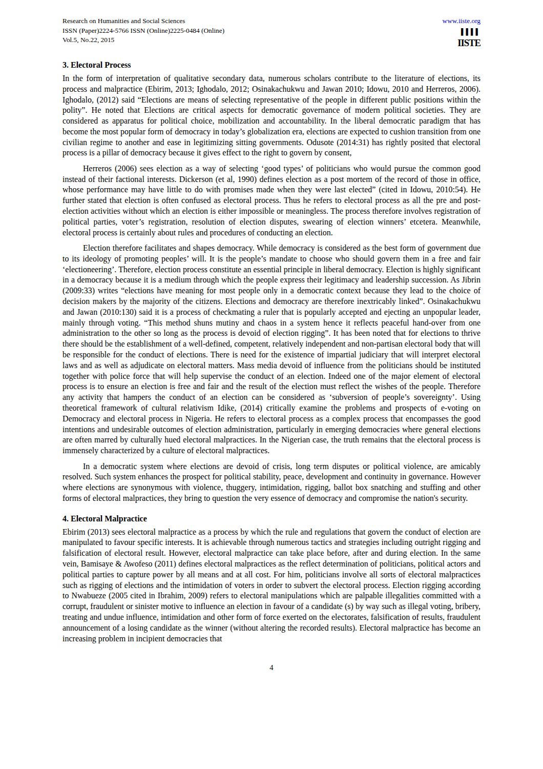Research on Humanities and Social Sciences
ISSN (Paper)2224-5766 ISSN (Online)2225-0484 (Online)
Vol.5, No.22, 2015
www.iiste.org
▌▌▌▌ IISTE
3. Electoral Process
In the form of interpretation of qualitative secondary data, numerous scholars contribute to the literature of elections, its process and malpractice (Ebirim, 2013; Ighodalo, 2012; Osinakachukwu and Jawan 2010; Idowu, 2010 and Herreros, 2006). Ighodalo, (2012) said “Elections are means of selecting representative of the people in different public positions within the polity”. He noted that Elections are critical aspects for democratic governance of modern political societies. They are considered as apparatus for political choice, mobilization and accountability. In the liberal democratic paradigm that has become the most popular form of democracy in today’s globalization era, elections are expected to cushion transition from one civilian regime to another and ease in legitimizing sitting governments. Odusote (2014:31) has rightly posited that electoral process is a pillar of democracy because it gives effect to the right to govern by consent,
Herreros (2006) sees election as a way of selecting ‘good types’ of politicians who would pursue the common good instead of their factional interests. Dickerson (et al, 1990) defines election as a post mortem of the record of those in office, whose performance may have little to do with promises made when they were last elected” (cited in Idowu, 2010:54). He further stated that election is often confused as electoral process. Thus he refers to electoral process as all the pre and post-election activities without which an election is either impossible or meaningless. The process therefore involves registration of political parties, voter’s registration, resolution of election disputes, swearing of election winners’ etcetera. Meanwhile, electoral process is certainly about rules and procedures of conducting an election.
Election therefore facilitates and shapes democracy. While democracy is considered as the best form of government due to its ideology of promoting peoples’ will. It is the people’s mandate to choose who should govern them in a free and fair ‘electioneering’. Therefore, election process constitute an essential principle in liberal democracy. Election is highly significant in a democracy because it is a medium through which the people express their legitimacy and leadership succession. As Jibrin (2009:33) writes “elections have meaning for most people only in a democratic context because they lead to the choice of decision makers by the majority of the citizens. Elections and democracy are therefore inextricably linked”. Osinakachukwu and Jawan (2010:130) said it is a process of checkmating a ruler that is popularly accepted and ejecting an unpopular leader, mainly through voting. “This method shuns mutiny and chaos in a system hence it reflects peaceful hand-over from one administration to the other so long as the process is devoid of election rigging”. It has been noted that for elections to thrive there should be the establishment of a well-defined, competent, relatively independent and non-partisan electoral body that will be responsible for the conduct of elections. There is need for the existence of impartial judiciary that will interpret electoral laws and as well as adjudicate on electoral matters. Mass media devoid of influence from the politicians should be instituted together with police force that will help supervise the conduct of an election. Indeed one of the major element of electoral process is to ensure an election is free and fair and the result of the election must reflect the wishes of the people. Therefore any activity that hampers the conduct of an election can be considered as ‘subversion of people’s sovereignty’. Using theoretical framework of cultural relativism Idike, (2014) critically examine the problems and prospects of e-voting on Democracy and electoral process in Nigeria. He refers to electoral process as a complex process that encompasses the good intentions and undesirable outcomes of election administration, particularly in emerging democracies where general elections are often marred by culturally hued electoral malpractices. In the Nigerian case, the truth remains that the electoral process is immensely characterized by a culture of electoral malpractices.
In a democratic system where elections are devoid of crisis, long term disputes or political violence, are amicably resolved. Such system enhances the prospect for political stability, peace, development and continuity in governance. However where elections are synonymous with violence, thuggery, intimidation, rigging, ballot box snatching and stuffing and other forms of electoral malpractices, they bring to question the very essence of democracy and compromise the nation's security.
4. Electoral Malpractice
Ebirim (2013) sees electoral malpractice as a process by which the rule and regulations that govern the conduct of election are manipulated to favour specific interests. It is achievable through numerous tactics and strategies including outright rigging and falsification of electoral result. However, electoral malpractice can take place before, after and during election. In the same vein, Bamisaye & Awofeso (2011) defines electoral malpractices as the reflect determination of politicians, political actors and political parties to capture power by all means and at all cost. For him, politicians involve all sorts of electoral malpractices such as rigging of elections and the intimidation of voters in order to subvert the electoral process. Election rigging according to Nwabueze (2005 cited in Ibrahim, 2009) refers to electoral manipulations which are palpable illegalities committed with a corrupt, fraudulent or sinister motive to influence an election in favour of a candidate (s) by way such as illegal voting, bribery, treating and undue influence, intimidation and other form of force exerted on the electorates, falsification of results, fraudulent announcement of a losing candidate as the winner (without altering the recorded results). Electoral malpractice has become an increasing problem in incipient democracies that
4